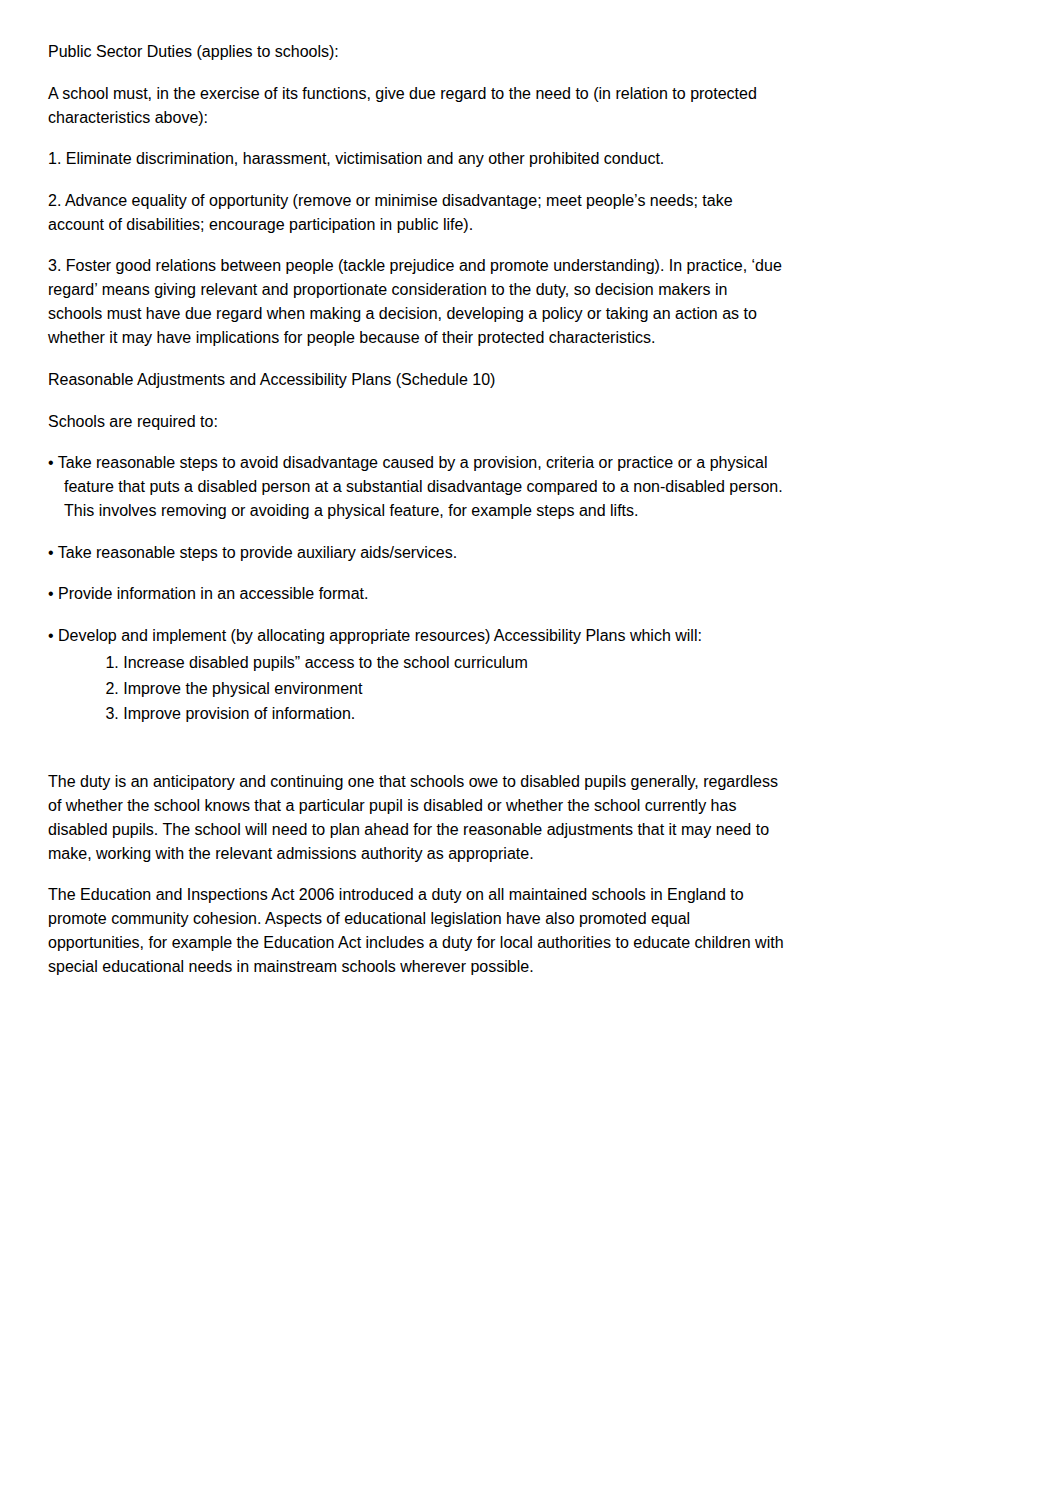Public Sector Duties (applies to schools):
A school must, in the exercise of its functions, give due regard to the need to (in relation to protected characteristics above):
1. Eliminate discrimination, harassment, victimisation and any other prohibited conduct.
2. Advance equality of opportunity (remove or minimise disadvantage; meet people’s needs; take account of disabilities; encourage participation in public life).
3. Foster good relations between people (tackle prejudice and promote understanding). In practice, ‘due regard’ means giving relevant and proportionate consideration to the duty, so decision makers in schools must have due regard when making a decision, developing a policy or taking an action as to whether it may have implications for people because of their protected characteristics.
Reasonable Adjustments and Accessibility Plans (Schedule 10)
Schools are required to:
• Take reasonable steps to avoid disadvantage caused by a provision, criteria or practice or a physical feature that puts a disabled person at a substantial disadvantage compared to a non-disabled person. This involves removing or avoiding a physical feature, for example steps and lifts.
• Take reasonable steps to provide auxiliary aids/services.
• Provide information in an accessible format.
• Develop and implement (by allocating appropriate resources) Accessibility Plans which will:
Increase disabled pupils” access to the school curriculum
Improve the physical environment
Improve provision of information.
The duty is an anticipatory and continuing one that schools owe to disabled pupils generally, regardless of whether the school knows that a particular pupil is disabled or whether the school currently has disabled pupils. The school will need to plan ahead for the reasonable adjustments that it may need to make, working with the relevant admissions authority as appropriate.
The Education and Inspections Act 2006 introduced a duty on all maintained schools in England to promote community cohesion. Aspects of educational legislation have also promoted equal opportunities, for example the Education Act includes a duty for local authorities to educate children with special educational needs in mainstream schools wherever possible.